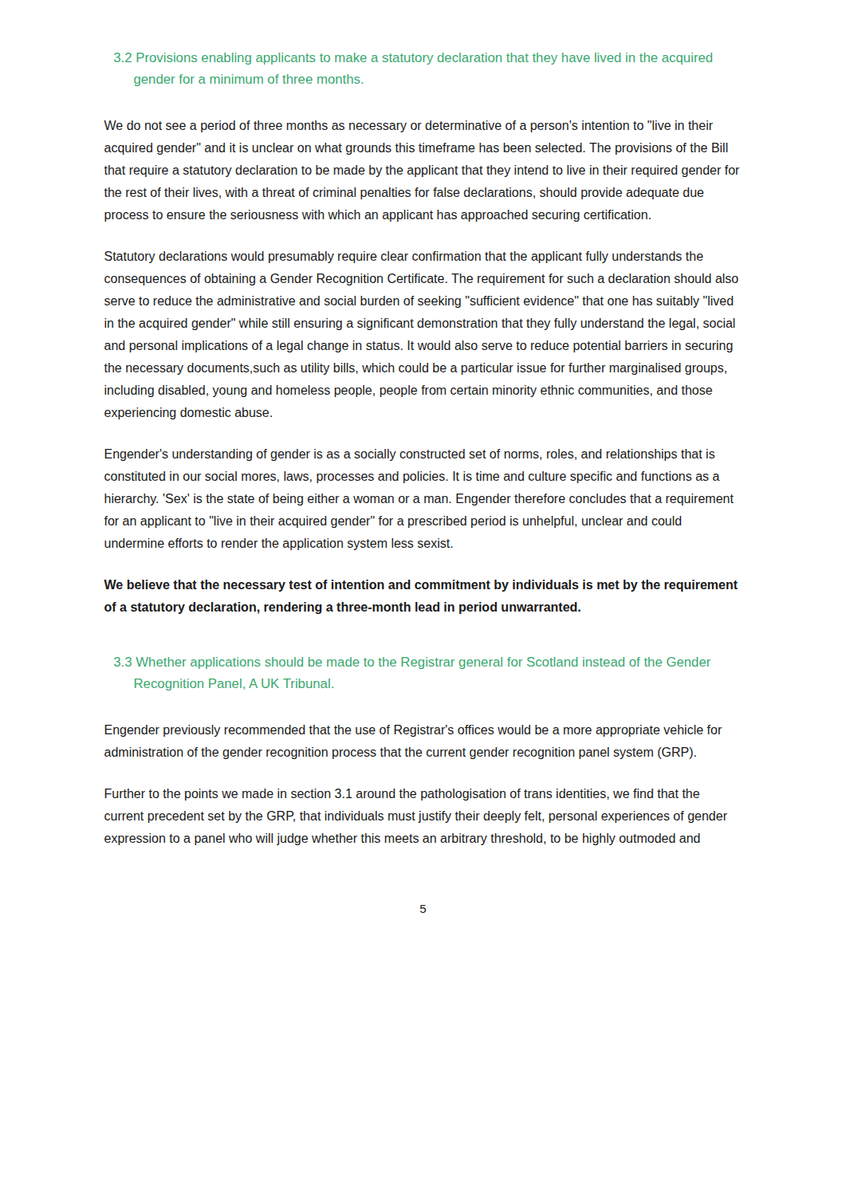3.2 Provisions enabling applicants to make a statutory declaration that they have lived in the acquired gender for a minimum of three months.
We do not see a period of three months as necessary or determinative of a person's intention to "live in their acquired gender" and it is unclear on what grounds this timeframe has been selected. The provisions of the Bill that require a statutory declaration to be made by the applicant that they intend to live in their required gender for the rest of their lives, with a threat of criminal penalties for false declarations, should provide adequate due process to ensure the seriousness with which an applicant has approached securing certification.
Statutory declarations would presumably require clear confirmation that the applicant fully understands the consequences of obtaining a Gender Recognition Certificate. The requirement for such a declaration should also serve to reduce the administrative and social burden of seeking "sufficient evidence" that one has suitably "lived in the acquired gender" while still ensuring a significant demonstration that they fully understand the legal, social and personal implications of a legal change in status. It would also serve to reduce potential barriers in securing the necessary documents,such as utility bills, which could be a particular issue for further marginalised groups, including disabled, young and homeless people, people from certain minority ethnic communities, and those experiencing domestic abuse.
Engender's understanding of gender is as a socially constructed set of norms, roles, and relationships that is constituted in our social mores, laws, processes and policies. It is time and culture specific and functions as a hierarchy. 'Sex' is the state of being either a woman or a man. Engender therefore concludes that a requirement for an applicant to "live in their acquired gender" for a prescribed period is unhelpful, unclear and could undermine efforts to render the application system less sexist.
We believe that the necessary test of intention and commitment by individuals is met by the requirement of a statutory declaration, rendering a three-month lead in period unwarranted.
3.3 Whether applications should be made to the Registrar general for Scotland instead of the Gender Recognition Panel, A UK Tribunal.
Engender previously recommended that the use of Registrar's offices would be a more appropriate vehicle for administration of the gender recognition process that the current gender recognition panel system (GRP).
Further to the points we made in section 3.1 around the pathologisation of trans identities, we find that the current precedent set by the GRP, that individuals must justify their deeply felt, personal experiences of gender expression to a panel who will judge whether this meets an arbitrary threshold, to be highly outmoded and
5